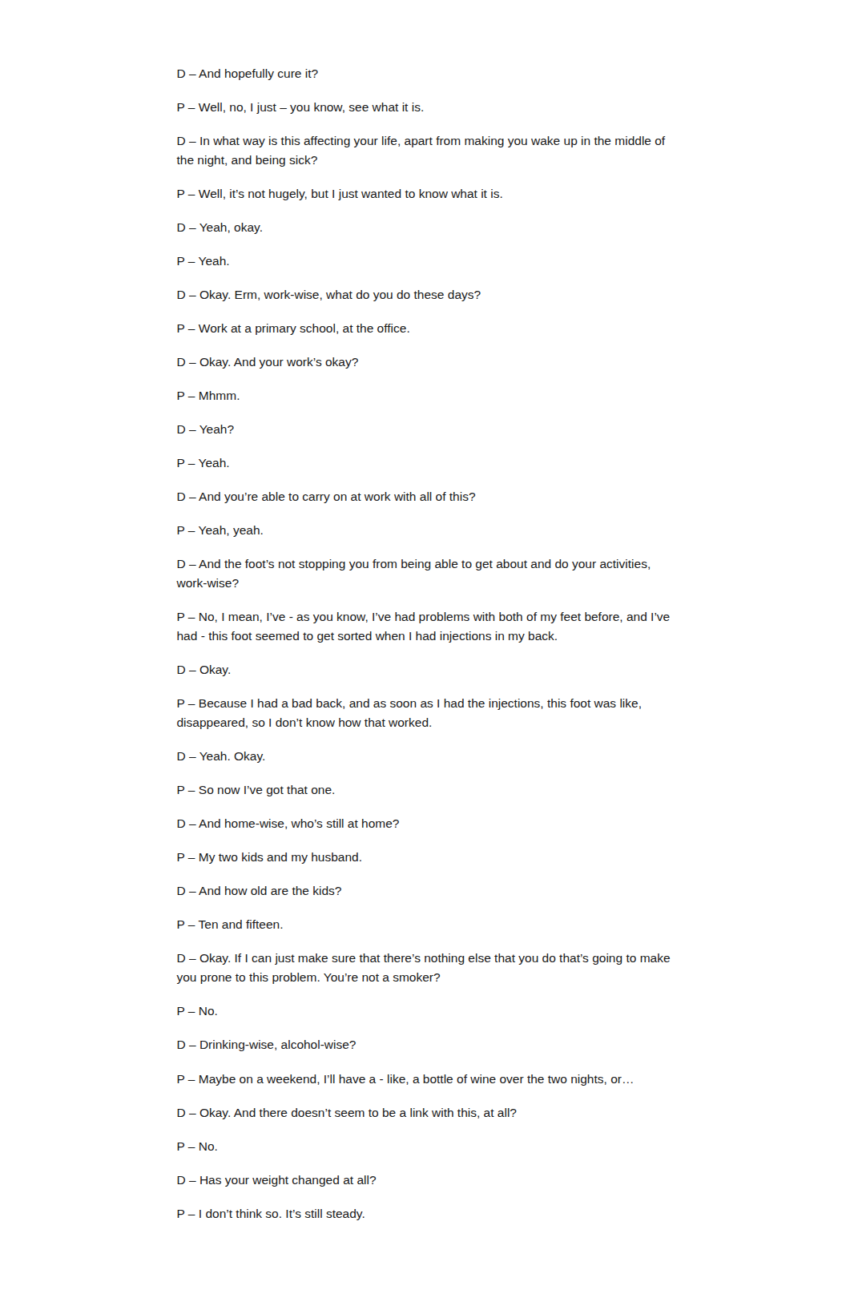D – And hopefully cure it?
P – Well, no, I just – you know, see what it is.
D – In what way is this affecting your life, apart from making you wake up in the middle of the night, and being sick?
P – Well, it’s not hugely, but I just wanted to know what it is.
D – Yeah, okay.
P – Yeah.
D – Okay. Erm, work-wise, what do you do these days?
P – Work at a primary school, at the office.
D – Okay. And your work’s okay?
P – Mhmm.
D – Yeah?
P – Yeah.
D – And you’re able to carry on at work with all of this?
P – Yeah, yeah.
D – And the foot’s not stopping you from being able to get about and do your activities, work-wise?
P – No, I mean, I’ve - as you know, I’ve had problems with both of my feet before, and I’ve had - this foot seemed to get sorted when I had injections in my back.
D – Okay.
P – Because I had a bad back, and as soon as I had the injections, this foot was like, disappeared, so I don’t know how that worked.
D – Yeah. Okay.
P – So now I’ve got that one.
D – And home-wise, who’s still at home?
P – My two kids and my husband.
D – And how old are the kids?
P – Ten and fifteen.
D – Okay. If I can just make sure that there’s nothing else that you do that’s going to make you prone to this problem. You’re not a smoker?
P – No.
D – Drinking-wise, alcohol-wise?
P – Maybe on a weekend, I’ll have a - like, a bottle of wine over the two nights, or…
D – Okay. And there doesn’t seem to be a link with this, at all?
P – No.
D – Has your weight changed at all?
P – I don’t think so. It’s still steady.